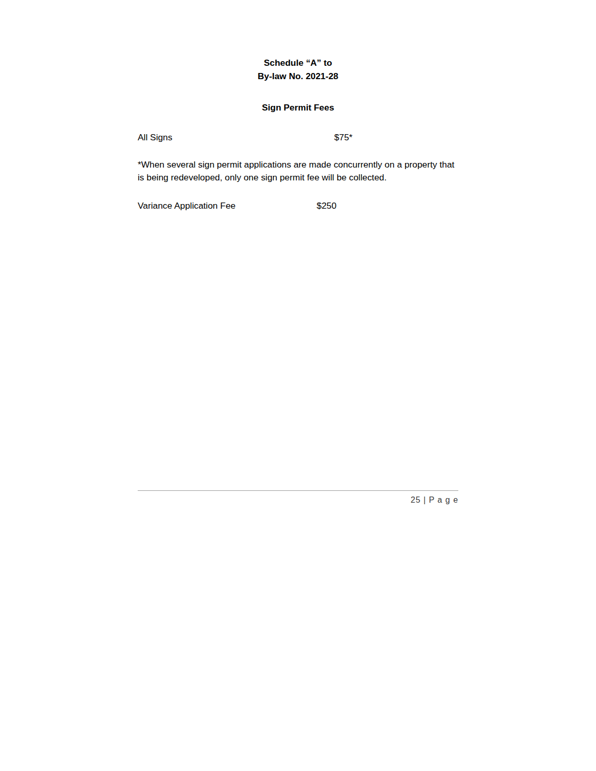Schedule “A” to
By-law No. 2021-28
Sign Permit Fees
All Signs $75*
*When several sign permit applications are made concurrently on a property that is being redeveloped, only one sign permit fee will be collected.
Variance Application Fee $250
25 | P a g e